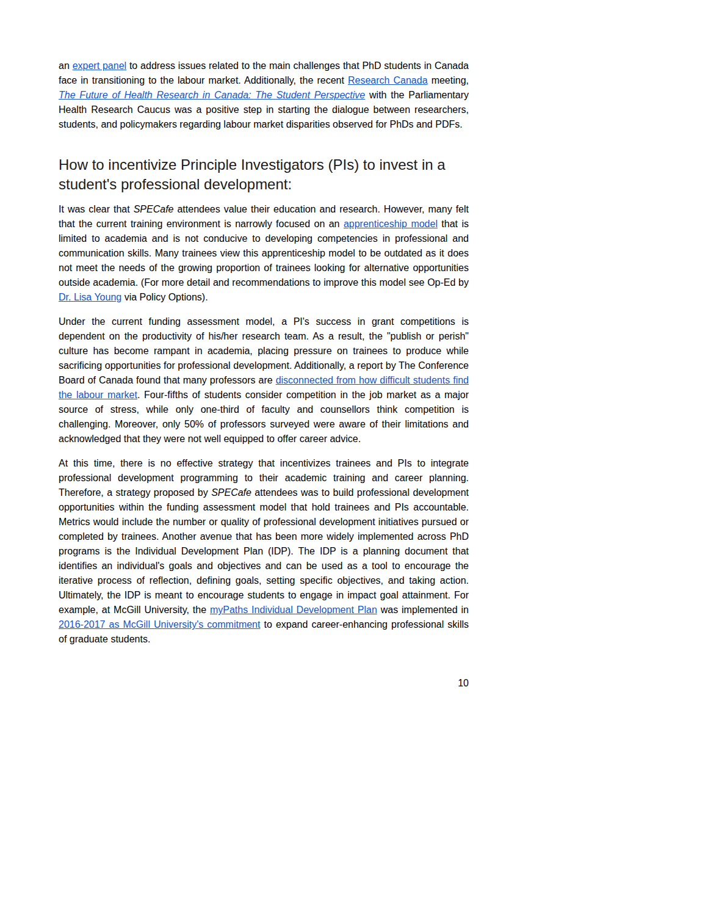an expert panel to address issues related to the main challenges that PhD students in Canada face in transitioning to the labour market. Additionally, the recent Research Canada meeting, The Future of Health Research in Canada: The Student Perspective with the Parliamentary Health Research Caucus was a positive step in starting the dialogue between researchers, students, and policymakers regarding labour market disparities observed for PhDs and PDFs.
How to incentivize Principle Investigators (PIs) to invest in a student's professional development:
It was clear that SPECafe attendees value their education and research. However, many felt that the current training environment is narrowly focused on an apprenticeship model that is limited to academia and is not conducive to developing competencies in professional and communication skills. Many trainees view this apprenticeship model to be outdated as it does not meet the needs of the growing proportion of trainees looking for alternative opportunities outside academia. (For more detail and recommendations to improve this model see Op-Ed by Dr. Lisa Young via Policy Options).
Under the current funding assessment model, a PI's success in grant competitions is dependent on the productivity of his/her research team. As a result, the "publish or perish" culture has become rampant in academia, placing pressure on trainees to produce while sacrificing opportunities for professional development. Additionally, a report by The Conference Board of Canada found that many professors are disconnected from how difficult students find the labour market. Four-fifths of students consider competition in the job market as a major source of stress, while only one-third of faculty and counsellors think competition is challenging. Moreover, only 50% of professors surveyed were aware of their limitations and acknowledged that they were not well equipped to offer career advice.
At this time, there is no effective strategy that incentivizes trainees and PIs to integrate professional development programming to their academic training and career planning. Therefore, a strategy proposed by SPECafe attendees was to build professional development opportunities within the funding assessment model that hold trainees and PIs accountable. Metrics would include the number or quality of professional development initiatives pursued or completed by trainees. Another avenue that has been more widely implemented across PhD programs is the Individual Development Plan (IDP). The IDP is a planning document that identifies an individual's goals and objectives and can be used as a tool to encourage the iterative process of reflection, defining goals, setting specific objectives, and taking action. Ultimately, the IDP is meant to encourage students to engage in impact goal attainment. For example, at McGill University, the myPaths Individual Development Plan was implemented in 2016-2017 as McGill University's commitment to expand career-enhancing professional skills of graduate students.
10